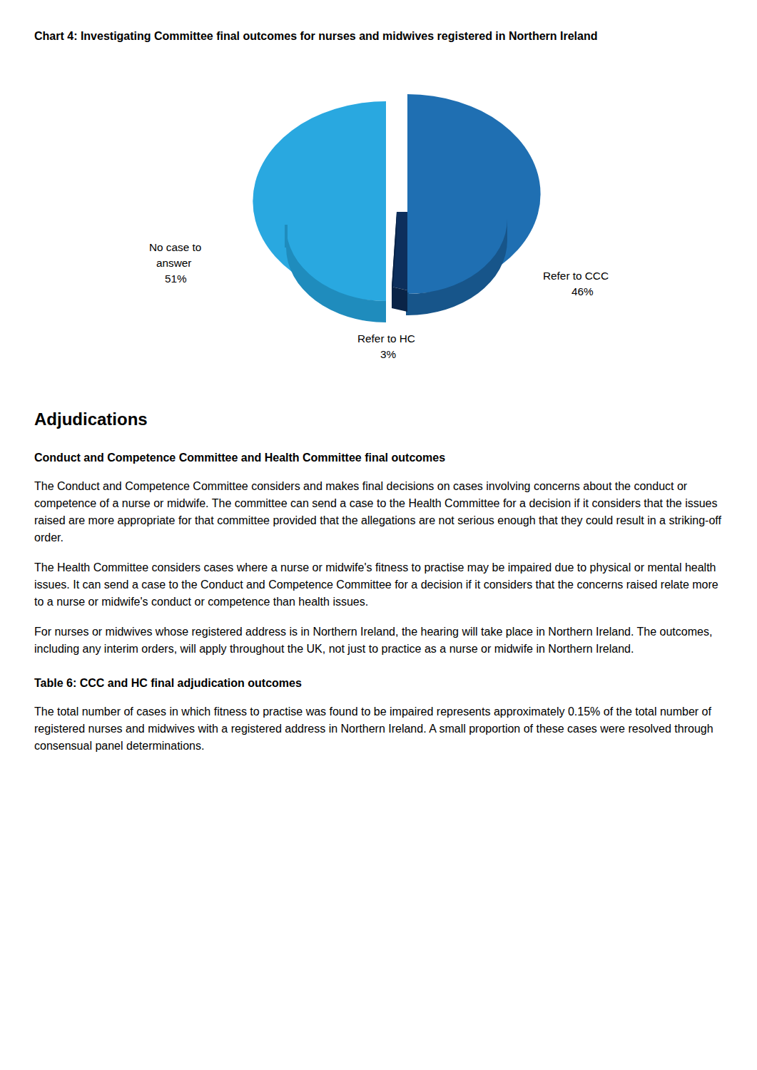Chart 4: Investigating Committee final outcomes for nurses and midwives registered in Northern Ireland
No case to answer 51% Refer to CCC 46% Refer to HC 3%
Adjudications
Conduct and Competence Committee and Health Committee final outcomes
The Conduct and Competence Committee considers and makes final decisions on cases involving concerns about the conduct or competence of a nurse or midwife. The committee can send a case to the Health Committee for a decision if it considers that the issues raised are more appropriate for that committee provided that the allegations are not serious enough that they could result in a striking-off order.
The Health Committee considers cases where a nurse or midwife's fitness to practise may be impaired due to physical or mental health issues. It can send a case to the Conduct and Competence Committee for a decision if it considers that the concerns raised relate more to a nurse or midwife's conduct or competence than health issues.
For nurses or midwives whose registered address is in Northern Ireland, the hearing will take place in Northern Ireland. The outcomes, including any interim orders, will apply throughout the UK, not just to practice as a nurse or midwife in Northern Ireland.
Table 6: CCC and HC final adjudication outcomes
The total number of cases in which fitness to practise was found to be impaired represents approximately 0.15% of the total number of registered nurses and midwives with a registered address in Northern Ireland. A small proportion of these cases were resolved through consensual panel determinations.